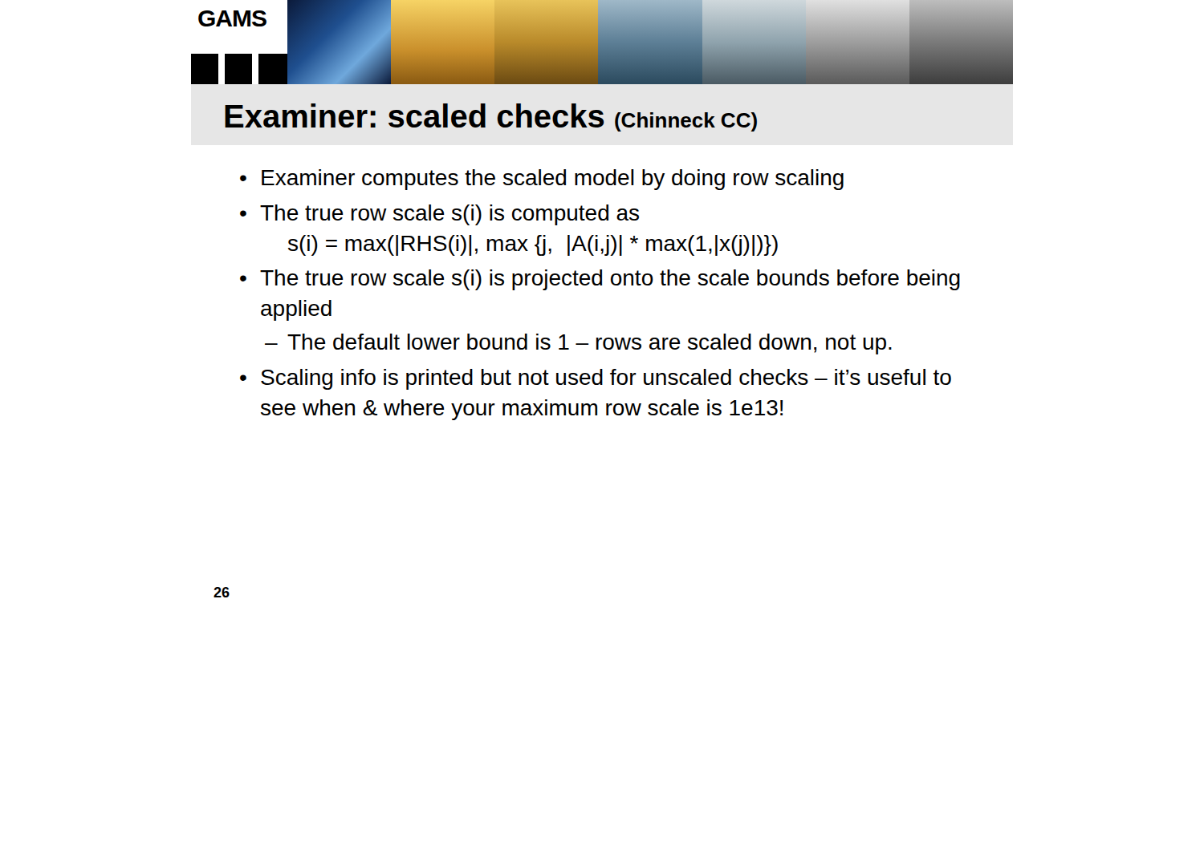GAMS
Examiner: scaled checks (Chinneck CC)
Examiner computes the scaled model by doing row scaling
The true row scale s(i) is computed as s(i) = max(|RHS(i)|, max {j, |A(i,j)| * max(1,|x(j)|)})
The true row scale s(i) is projected onto the scale bounds before being applied
The default lower bound is 1 – rows are scaled down, not up.
Scaling info is printed but not used for unscaled checks – it’s useful to see when & where your maximum row scale is 1e13!
26